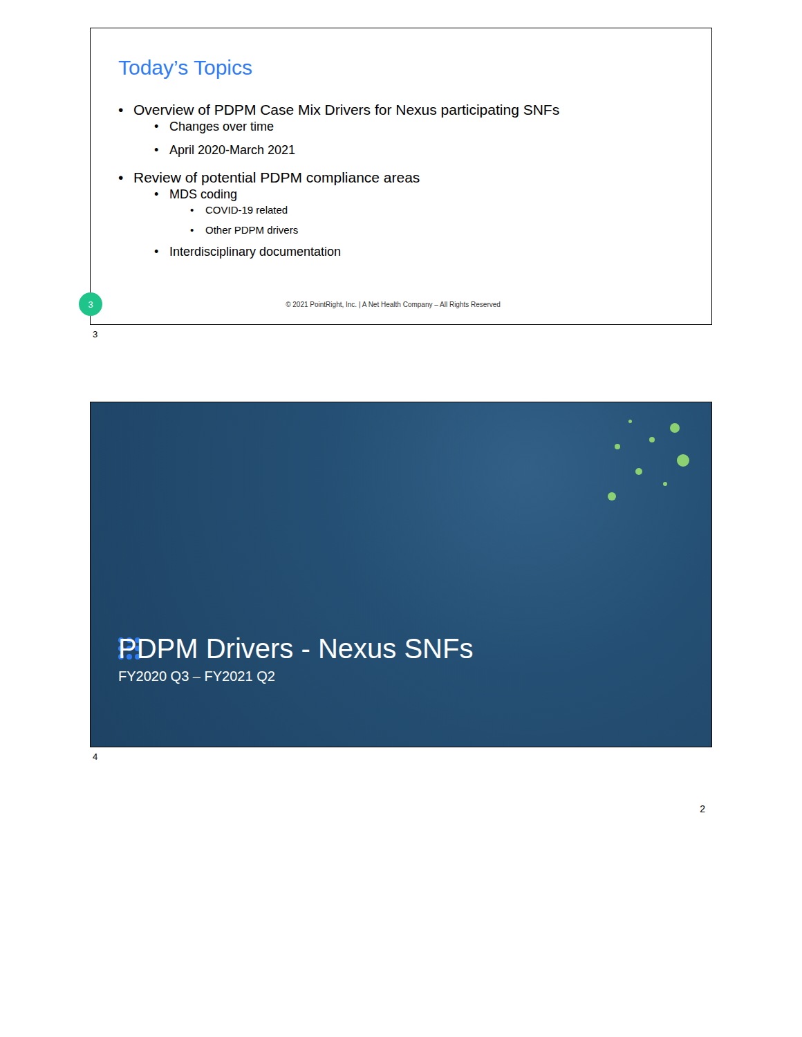Today’s Topics
Overview of PDPM Case Mix Drivers for Nexus participating SNFs
Changes over time
April 2020-March 2021
Review of potential PDPM compliance areas
MDS coding
COVID-19 related
Other PDPM drivers
Interdisciplinary documentation
3
© 2021 PointRight, Inc. | A Net Health Company – All Rights Reserved
3
PDPM Drivers - Nexus SNFs
FY2020 Q3 – FY2021 Q2
4
2